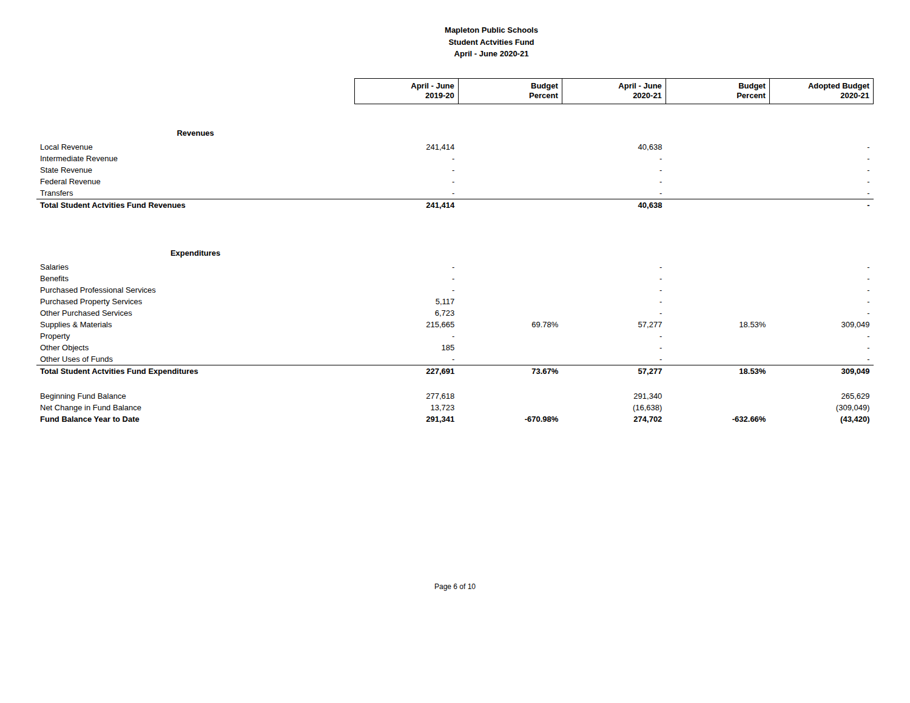Mapleton Public Schools
Student Actvities Fund
April - June 2020-21
| | April - June 2019-20 | Budget Percent | April - June 2020-21 | Budget Percent | Adopted Budget 2020-21 |
| --- | --- | --- | --- | --- | --- |
| Revenues | |
| Local Revenue | 241,414 | | 40,638 | | - |
| Intermediate Revenue | - | | - | | - |
| State Revenue | - | | - | | - |
| Federal Revenue | - | | - | | - |
| Transfers | - | | - | | - |
| Total Student Actvities Fund Revenues | 241,414 | | 40,638 | | - |
| Expenditures | |
| Salaries | - | | - | | - |
| Benefits | - | | - | | - |
| Purchased Professional Services | - | | - | | - |
| Purchased Property Services | 5,117 | | - | | - |
| Other Purchased Services | 6,723 | | - | | - |
| Supplies & Materials | 215,665 | 69.78% | 57,277 | 18.53% | 309,049 |
| Property | - | | - | | - |
| Other Objects | 185 | | - | | - |
| Other Uses of Funds | - | | - | | - |
| Total Student Actvities Fund Expenditures | 227,691 | 73.67% | 57,277 | 18.53% | 309,049 |
| Beginning Fund Balance | 277,618 | | 291,340 | | 265,629 |
| Net Change in Fund Balance | 13,723 | | (16,638) | | (309,049) |
| Fund Balance Year to Date | 291,341 | -670.98% | 274,702 | -632.66% | (43,420) |
Page 6 of 10